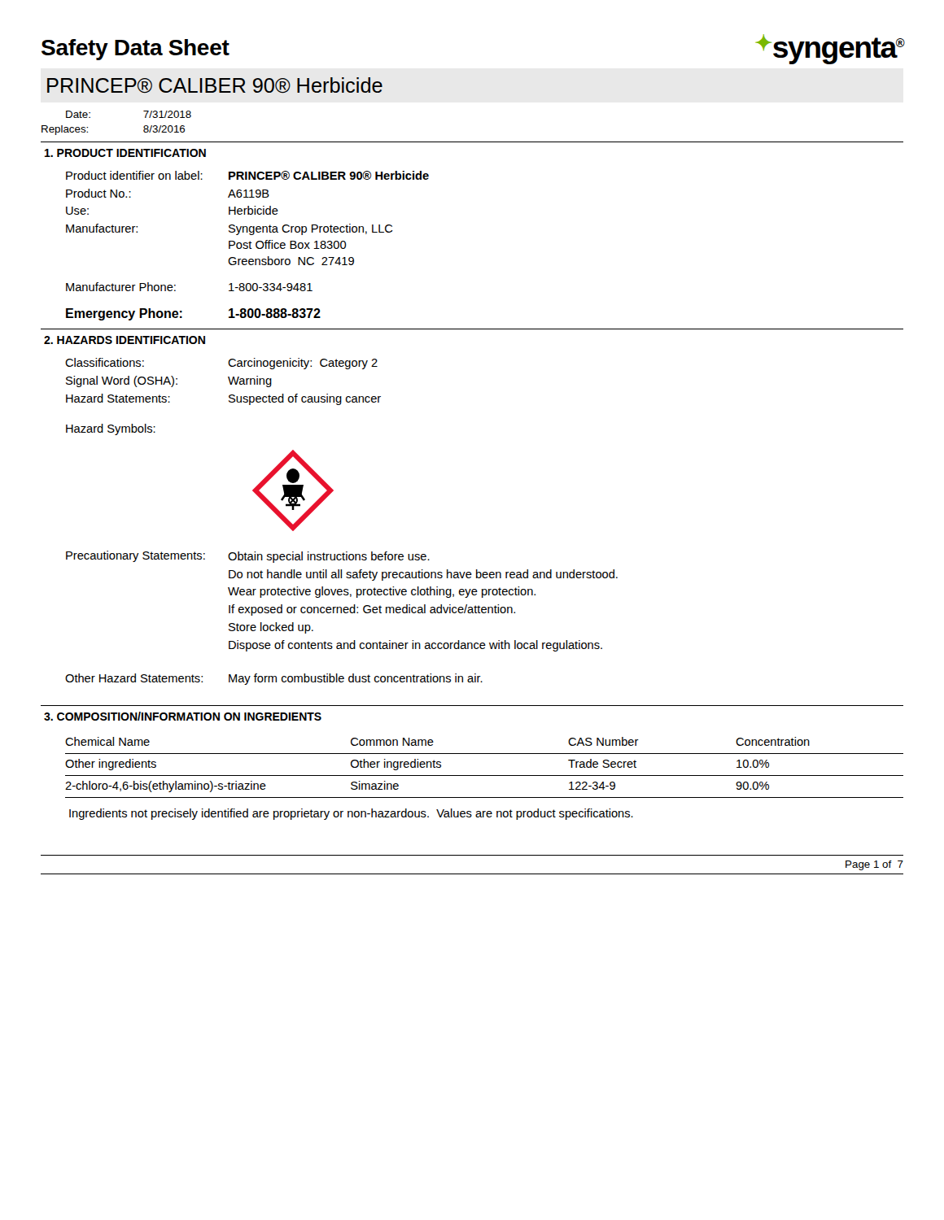Safety Data Sheet
✦syngenta®
PRINCEP® CALIBER 90® Herbicide
| Date: | 7/31/2018 |
| Replaces: | 8/3/2016 |
1. PRODUCT IDENTIFICATION
| Product identifier on label: | PRINCEP® CALIBER 90® Herbicide |
| Product No.: | A6119B |
| Use: | Herbicide |
| Manufacturer: | Syngenta Crop Protection, LLC Post Office Box 18300 Greensboro NC 27419 |
| Manufacturer Phone: | 1-800-334-9481 |
| Emergency Phone: | 1-800-888-8372 |
2. HAZARDS IDENTIFICATION
| Classifications: | Carcinogenicity: Category 2 |
| Signal Word (OSHA): | Warning |
| Hazard Statements: | Suspected of causing cancer |
| Hazard Symbols: | |
| Precautionary Statements: | Obtain special instructions before use. Do not handle until all safety precautions have been read and understood. Wear protective gloves, protective clothing, eye protection. If exposed or concerned: Get medical advice/attention. Store locked up. Dispose of contents and container in accordance with local regulations. |
| Other Hazard Statements: | May form combustible dust concentrations in air. |
3. COMPOSITION/INFORMATION ON INGREDIENTS
| Chemical Name | Common Name | CAS Number | Concentration |
| --- | --- | --- | --- |
| Other ingredients | Other ingredients | Trade Secret | 10.0% |
| 2-chloro-4,6-bis(ethylamino)-s-triazine | Simazine | 122-34-9 | 90.0% |
Ingredients not precisely identified are proprietary or non-hazardous. Values are not product specifications.
Page 1 of 7